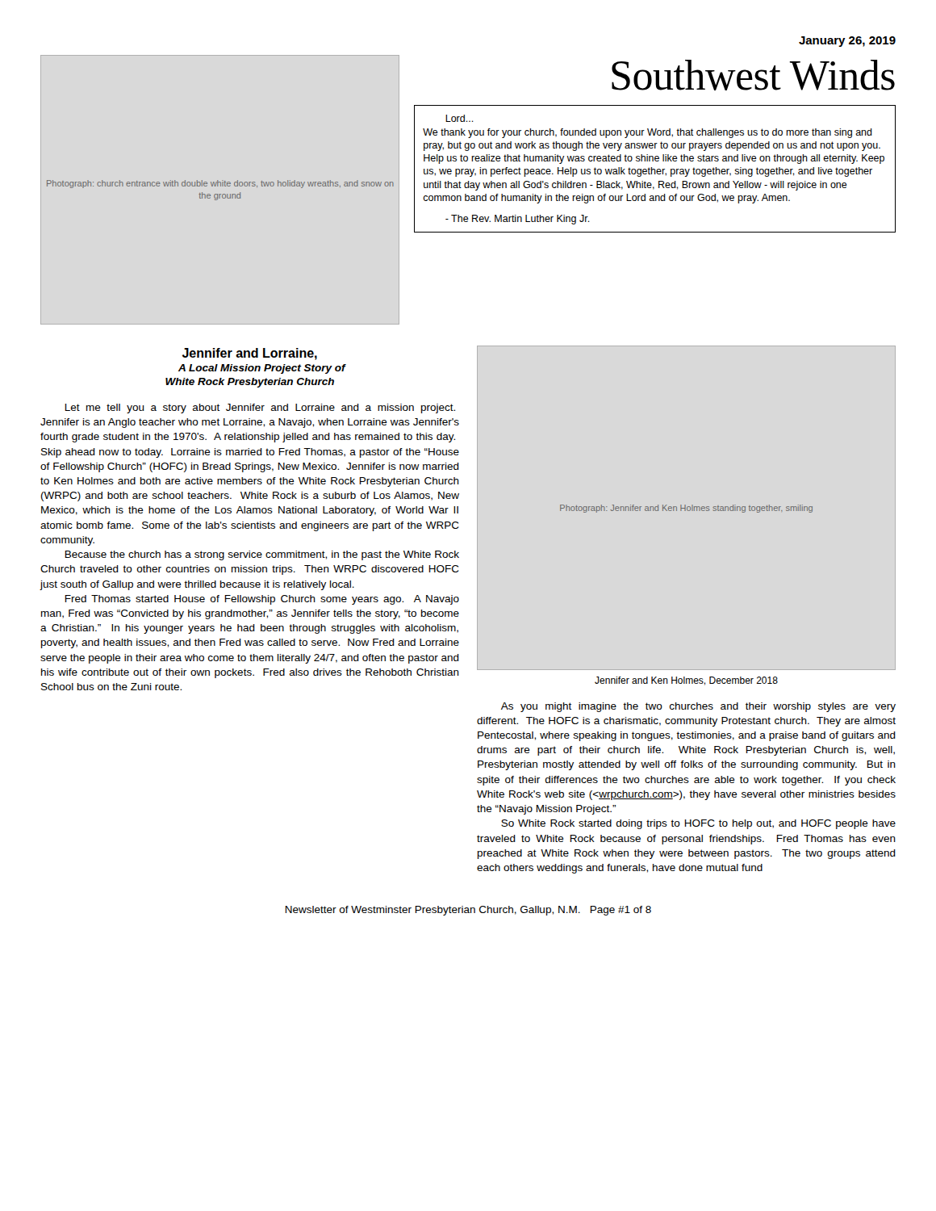January 26, 2019
Photograph: church entrance with double white doors, two holiday wreaths, and snow on the ground
Southwest Winds
Lord...
We thank you for your church, founded upon your Word, that challenges us to do more than sing and pray, but go out and work as though the very answer to our prayers depended on us and not upon you. Help us to realize that humanity was created to shine like the stars and live on through all eternity. Keep us, we pray, in perfect peace. Help us to walk together, pray together, sing together, and live together until that day when all God's children - Black, White, Red, Brown and Yellow - will rejoice in one common band of humanity in the reign of our Lord and of our God, we pray. Amen.
- The Rev. Martin Luther King Jr.
Jennifer and Lorraine,
A Local Mission Project Story of
White Rock Presbyterian Church
Let me tell you a story about Jennifer and Lorraine and a mission project. Jennifer is an Anglo teacher who met Lorraine, a Navajo, when Lorraine was Jennifer's fourth grade student in the 1970's. A relationship jelled and has remained to this day. Skip ahead now to today. Lorraine is married to Fred Thomas, a pastor of the “House of Fellowship Church” (HOFC) in Bread Springs, New Mexico. Jennifer is now married to Ken Holmes and both are active members of the White Rock Presbyterian Church (WRPC) and both are school teachers. White Rock is a suburb of Los Alamos, New Mexico, which is the home of the Los Alamos National Laboratory, of World War II atomic bomb fame. Some of the lab's scientists and engineers are part of the WRPC community.
Because the church has a strong service commitment, in the past the White Rock Church traveled to other countries on mission trips. Then WRPC discovered HOFC just south of Gallup and were thrilled because it is relatively local.
Fred Thomas started House of Fellowship Church some years ago. A Navajo man, Fred was “Convicted by his grandmother,” as Jennifer tells the story, “to become a Christian.” In his younger years he had been through struggles with alcoholism, poverty, and health issues, and then Fred was called to serve. Now Fred and Lorraine serve the people in their area who come to them literally 24/7, and often the pastor and his wife contribute out of their own pockets. Fred also drives the Rehoboth Christian School bus on the Zuni route.
Photograph: Jennifer and Ken Holmes standing together, smiling
Jennifer and Ken Holmes, December 2018
As you might imagine the two churches and their worship styles are very different. The HOFC is a charismatic, community Protestant church. They are almost Pentecostal, where speaking in tongues, testimonies, and a praise band of guitars and drums are part of their church life. White Rock Presbyterian Church is, well, Presbyterian mostly attended by well off folks of the surrounding community. But in spite of their differences the two churches are able to work together. If you check White Rock's web site (<wrpchurch.com>), they have several other ministries besides the “Navajo Mission Project.”
So White Rock started doing trips to HOFC to help out, and HOFC people have traveled to White Rock because of personal friendships. Fred Thomas has even preached at White Rock when they were between pastors. The two groups attend each others weddings and funerals, have done mutual fund
Newsletter of Westminster Presbyterian Church, Gallup, N.M. Page #1 of 8